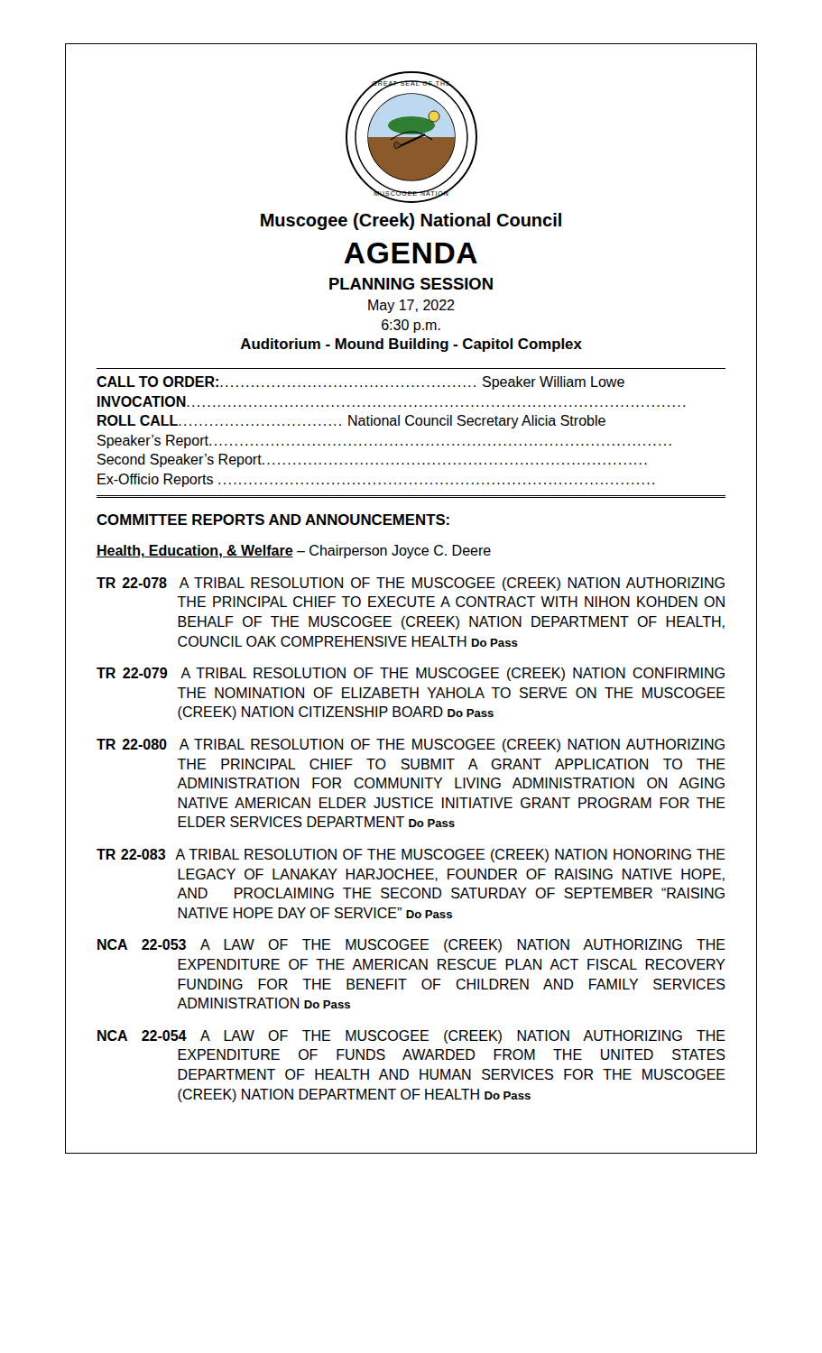GREAT SEAL OF THE MUSCOGEE NATION
Muscogee (Creek) National Council
AGENDA
PLANNING SESSION
May 17, 2022
6:30 p.m.
Auditorium - Mound Building - Capitol Complex
CALL TO ORDER:.................................................. Speaker William Lowe
INVOCATION.................................................................................................
ROLL CALL................................ National Council Secretary Alicia Stroble
Speaker’s Report..........................................................................................
Second Speaker’s Report...........................................................................
Ex-Officio Reports .....................................................................................
COMMITTEE REPORTS AND ANNOUNCEMENTS:
Health, Education, & Welfare – Chairperson Joyce C. Deere
TR 22-078 A TRIBAL RESOLUTION OF THE MUSCOGEE (CREEK) NATION AUTHORIZING THE PRINCIPAL CHIEF TO EXECUTE A CONTRACT WITH NIHON KOHDEN ON BEHALF OF THE MUSCOGEE (CREEK) NATION DEPARTMENT OF HEALTH, COUNCIL OAK COMPREHENSIVE HEALTH Do Pass
TR 22-079 A TRIBAL RESOLUTION OF THE MUSCOGEE (CREEK) NATION CONFIRMING THE NOMINATION OF ELIZABETH YAHOLA TO SERVE ON THE MUSCOGEE (CREEK) NATION CITIZENSHIP BOARD Do Pass
TR 22-080 A TRIBAL RESOLUTION OF THE MUSCOGEE (CREEK) NATION AUTHORIZING THE PRINCIPAL CHIEF TO SUBMIT A GRANT APPLICATION TO THE ADMINISTRATION FOR COMMUNITY LIVING ADMINISTRATION ON AGING NATIVE AMERICAN ELDER JUSTICE INITIATIVE GRANT PROGRAM FOR THE ELDER SERVICES DEPARTMENT Do Pass
TR 22-083 A TRIBAL RESOLUTION OF THE MUSCOGEE (CREEK) NATION HONORING THE LEGACY OF LANAKAY HARJOCHEE, FOUNDER OF RAISING NATIVE HOPE, AND PROCLAIMING THE SECOND SATURDAY OF SEPTEMBER “RAISING NATIVE HOPE DAY OF SERVICE” Do Pass
NCA 22-053 A LAW OF THE MUSCOGEE (CREEK) NATION AUTHORIZING THE EXPENDITURE OF THE AMERICAN RESCUE PLAN ACT FISCAL RECOVERY FUNDING FOR THE BENEFIT OF CHILDREN AND FAMILY SERVICES ADMINISTRATION Do Pass
NCA 22-054 A LAW OF THE MUSCOGEE (CREEK) NATION AUTHORIZING THE EXPENDITURE OF FUNDS AWARDED FROM THE UNITED STATES DEPARTMENT OF HEALTH AND HUMAN SERVICES FOR THE MUSCOGEE (CREEK) NATION DEPARTMENT OF HEALTH Do Pass